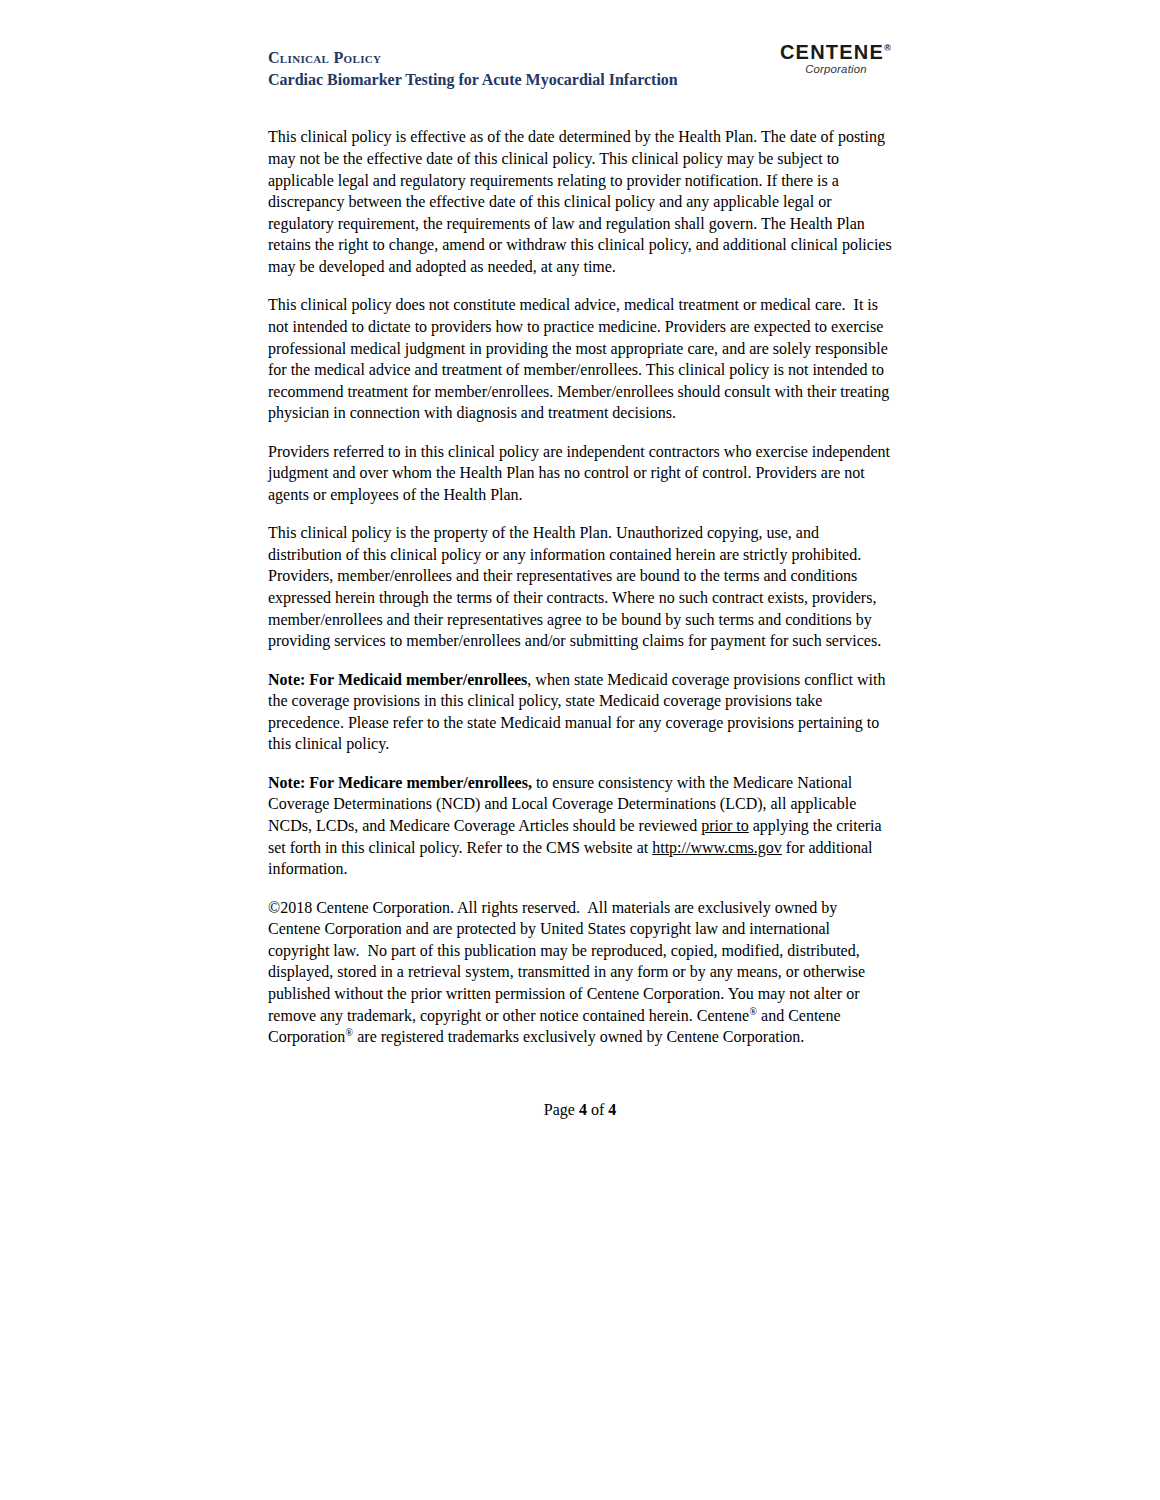CENTENE®
Corporation
Clinical Policy
Cardiac Biomarker Testing for Acute Myocardial Infarction
This clinical policy is effective as of the date determined by the Health Plan. The date of posting may not be the effective date of this clinical policy. This clinical policy may be subject to applicable legal and regulatory requirements relating to provider notification. If there is a discrepancy between the effective date of this clinical policy and any applicable legal or regulatory requirement, the requirements of law and regulation shall govern. The Health Plan retains the right to change, amend or withdraw this clinical policy, and additional clinical policies may be developed and adopted as needed, at any time.
This clinical policy does not constitute medical advice, medical treatment or medical care. It is not intended to dictate to providers how to practice medicine. Providers are expected to exercise professional medical judgment in providing the most appropriate care, and are solely responsible for the medical advice and treatment of member/enrollees. This clinical policy is not intended to recommend treatment for member/enrollees. Member/enrollees should consult with their treating physician in connection with diagnosis and treatment decisions.
Providers referred to in this clinical policy are independent contractors who exercise independent judgment and over whom the Health Plan has no control or right of control. Providers are not agents or employees of the Health Plan.
This clinical policy is the property of the Health Plan. Unauthorized copying, use, and distribution of this clinical policy or any information contained herein are strictly prohibited. Providers, member/enrollees and their representatives are bound to the terms and conditions expressed herein through the terms of their contracts. Where no such contract exists, providers, member/enrollees and their representatives agree to be bound by such terms and conditions by providing services to member/enrollees and/or submitting claims for payment for such services.
Note: For Medicaid member/enrollees, when state Medicaid coverage provisions conflict with the coverage provisions in this clinical policy, state Medicaid coverage provisions take precedence. Please refer to the state Medicaid manual for any coverage provisions pertaining to this clinical policy.
Note: For Medicare member/enrollees, to ensure consistency with the Medicare National Coverage Determinations (NCD) and Local Coverage Determinations (LCD), all applicable NCDs, LCDs, and Medicare Coverage Articles should be reviewed prior to applying the criteria set forth in this clinical policy. Refer to the CMS website at http://www.cms.gov for additional information.
©2018 Centene Corporation. All rights reserved. All materials are exclusively owned by Centene Corporation and are protected by United States copyright law and international copyright law. No part of this publication may be reproduced, copied, modified, distributed, displayed, stored in a retrieval system, transmitted in any form or by any means, or otherwise published without the prior written permission of Centene Corporation. You may not alter or remove any trademark, copyright or other notice contained herein. Centene® and Centene Corporation® are registered trademarks exclusively owned by Centene Corporation.
Page 4 of 4